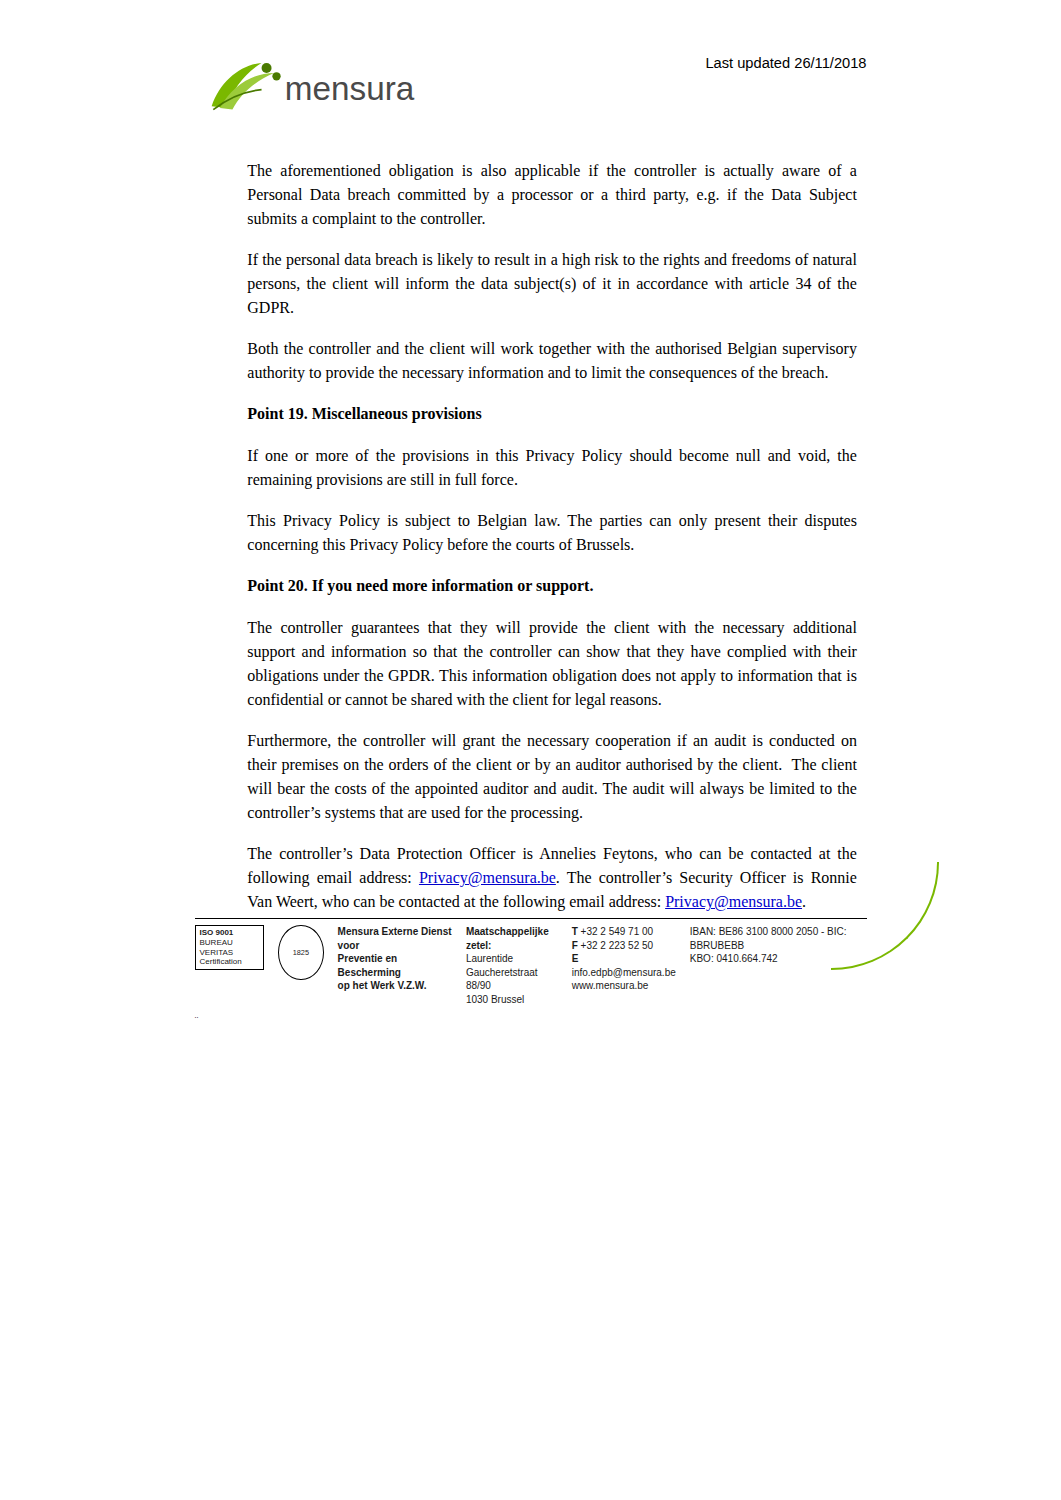mensura
Last updated 26/11/2018
The aforementioned obligation is also applicable if the controller is actually aware of a Personal Data breach committed by a processor or a third party, e.g. if the Data Subject submits a complaint to the controller.
If the personal data breach is likely to result in a high risk to the rights and freedoms of natural persons, the client will inform the data subject(s) of it in accordance with article 34 of the GDPR.
Both the controller and the client will work together with the authorised Belgian supervisory authority to provide the necessary information and to limit the consequences of the breach.
Point 19. Miscellaneous provisions
If one or more of the provisions in this Privacy Policy should become null and void, the remaining provisions are still in full force.
This Privacy Policy is subject to Belgian law. The parties can only present their disputes concerning this Privacy Policy before the courts of Brussels.
Point 20. If you need more information or support.
The controller guarantees that they will provide the client with the necessary additional support and information so that the controller can show that they have complied with their obligations under the GPDR. This information obligation does not apply to information that is confidential or cannot be shared with the client for legal reasons.
Furthermore, the controller will grant the necessary cooperation if an audit is conducted on their premises on the orders of the client or by an auditor authorised by the client. The client will bear the costs of the appointed auditor and audit. The audit will always be limited to the controller’s systems that are used for the processing.
The controller’s Data Protection Officer is Annelies Feytons, who can be contacted at the following email address: Privacy@mensura.be. The controller’s Security Officer is Ronnie Van Weert, who can be contacted at the following email address: Privacy@mensura.be.
ISO 9001
BUREAU VERITAS
Certification
1825
Mensura Externe Dienst voor
Preventie en Bescherming
op het Werk V.Z.W.
Maatschappelijke zetel:
Laurentide
Gaucheretstraat 88/90
1030 Brussel
T +32 2 549 71 00
F +32 2 223 52 50
E info.edpb@mensura.be
www.mensura.be
IBAN: BE86 3100 8000 2050 - BIC: BBRUBEBB
KBO: 0410.664.742
..